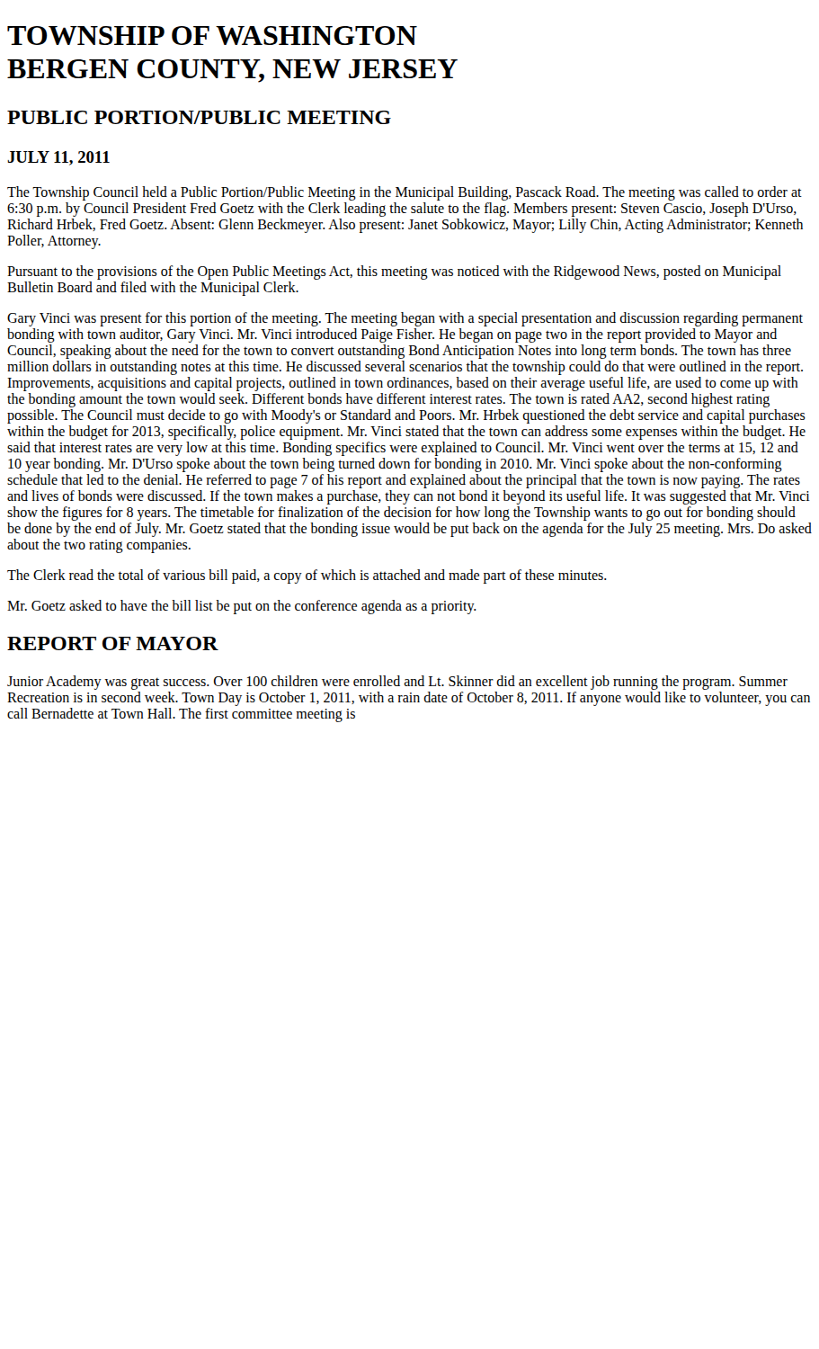TOWNSHIP OF WASHINGTON
BERGEN COUNTY, NEW JERSEY
PUBLIC PORTION/PUBLIC MEETING
JULY 11, 2011
The Township Council held a Public Portion/Public Meeting in the Municipal Building, Pascack Road. The meeting was called to order at 6:30 p.m. by Council President Fred Goetz with the Clerk leading the salute to the flag. Members present: Steven Cascio, Joseph D'Urso, Richard Hrbek, Fred Goetz. Absent: Glenn Beckmeyer. Also present: Janet Sobkowicz, Mayor; Lilly Chin, Acting Administrator; Kenneth Poller, Attorney.
Pursuant to the provisions of the Open Public Meetings Act, this meeting was noticed with the Ridgewood News, posted on Municipal Bulletin Board and filed with the Municipal Clerk.
Gary Vinci was present for this portion of the meeting. The meeting began with a special presentation and discussion regarding permanent bonding with town auditor, Gary Vinci. Mr. Vinci introduced Paige Fisher. He began on page two in the report provided to Mayor and Council, speaking about the need for the town to convert outstanding Bond Anticipation Notes into long term bonds. The town has three million dollars in outstanding notes at this time. He discussed several scenarios that the township could do that were outlined in the report. Improvements, acquisitions and capital projects, outlined in town ordinances, based on their average useful life, are used to come up with the bonding amount the town would seek. Different bonds have different interest rates. The town is rated AA2, second highest rating possible. The Council must decide to go with Moody's or Standard and Poors. Mr. Hrbek questioned the debt service and capital purchases within the budget for 2013, specifically, police equipment. Mr. Vinci stated that the town can address some expenses within the budget. He said that interest rates are very low at this time. Bonding specifics were explained to Council. Mr. Vinci went over the terms at 15, 12 and 10 year bonding. Mr. D'Urso spoke about the town being turned down for bonding in 2010. Mr. Vinci spoke about the non-conforming schedule that led to the denial. He referred to page 7 of his report and explained about the principal that the town is now paying. The rates and lives of bonds were discussed. If the town makes a purchase, they can not bond it beyond its useful life. It was suggested that Mr. Vinci show the figures for 8 years. The timetable for finalization of the decision for how long the Township wants to go out for bonding should be done by the end of July. Mr. Goetz stated that the bonding issue would be put back on the agenda for the July 25 meeting. Mrs. Do asked about the two rating companies.
The Clerk read the total of various bill paid, a copy of which is attached and made part of these minutes.
Mr. Goetz asked to have the bill list be put on the conference agenda as a priority.
REPORT OF MAYOR
Junior Academy was great success. Over 100 children were enrolled and Lt. Skinner did an excellent job running the program. Summer Recreation is in second week. Town Day is October 1, 2011, with a rain date of October 8, 2011. If anyone would like to volunteer, you can call Bernadette at Town Hall. The first committee meeting is